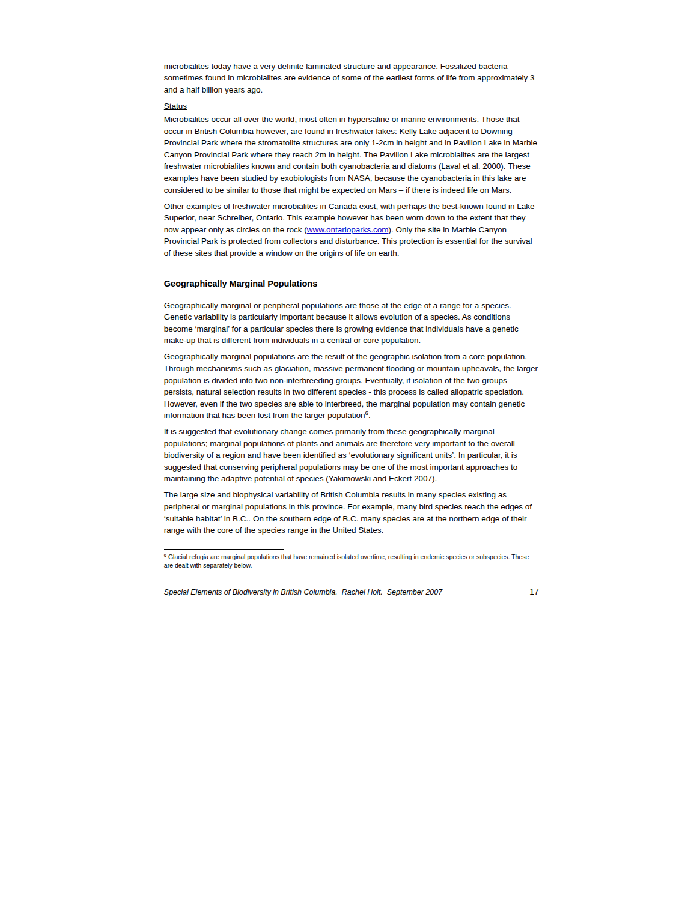microbialites today have a very definite laminated structure and appearance. Fossilized bacteria sometimes found in microbialites are evidence of some of the earliest forms of life from approximately 3 and a half billion years ago.
Status
Microbialites occur all over the world, most often in hypersaline or marine environments. Those that occur in British Columbia however, are found in freshwater lakes: Kelly Lake adjacent to Downing Provincial Park where the stromatolite structures are only 1-2cm in height and in Pavilion Lake in Marble Canyon Provincial Park where they reach 2m in height. The Pavilion Lake microbialites are the largest freshwater microbialites known and contain both cyanobacteria and diatoms (Laval et al. 2000). These examples have been studied by exobiologists from NASA, because the cyanobacteria in this lake are considered to be similar to those that might be expected on Mars – if there is indeed life on Mars.
Other examples of freshwater microbialites in Canada exist, with perhaps the best-known found in Lake Superior, near Schreiber, Ontario. This example however has been worn down to the extent that they now appear only as circles on the rock (www.ontarioparks.com). Only the site in Marble Canyon Provincial Park is protected from collectors and disturbance. This protection is essential for the survival of these sites that provide a window on the origins of life on earth.
Geographically Marginal Populations
Geographically marginal or peripheral populations are those at the edge of a range for a species. Genetic variability is particularly important because it allows evolution of a species. As conditions become ‘marginal’ for a particular species there is growing evidence that individuals have a genetic make-up that is different from individuals in a central or core population.
Geographically marginal populations are the result of the geographic isolation from a core population. Through mechanisms such as glaciation, massive permanent flooding or mountain upheavals, the larger population is divided into two non-interbreeding groups. Eventually, if isolation of the two groups persists, natural selection results in two different species - this process is called allopatric speciation. However, even if the two species are able to interbreed, the marginal population may contain genetic information that has been lost from the larger population6.
It is suggested that evolutionary change comes primarily from these geographically marginal populations; marginal populations of plants and animals are therefore very important to the overall biodiversity of a region and have been identified as ‘evolutionary significant units’. In particular, it is suggested that conserving peripheral populations may be one of the most important approaches to maintaining the adaptive potential of species (Yakimowski and Eckert 2007).
The large size and biophysical variability of British Columbia results in many species existing as peripheral or marginal populations in this province. For example, many bird species reach the edges of ‘suitable habitat’ in B.C.. On the southern edge of B.C. many species are at the northern edge of their range with the core of the species range in the United States.
6 Glacial refugia are marginal populations that have remained isolated overtime, resulting in endemic species or subspecies. These are dealt with separately below.
Special Elements of Biodiversity in British Columbia. Rachel Holt. September 2007 17